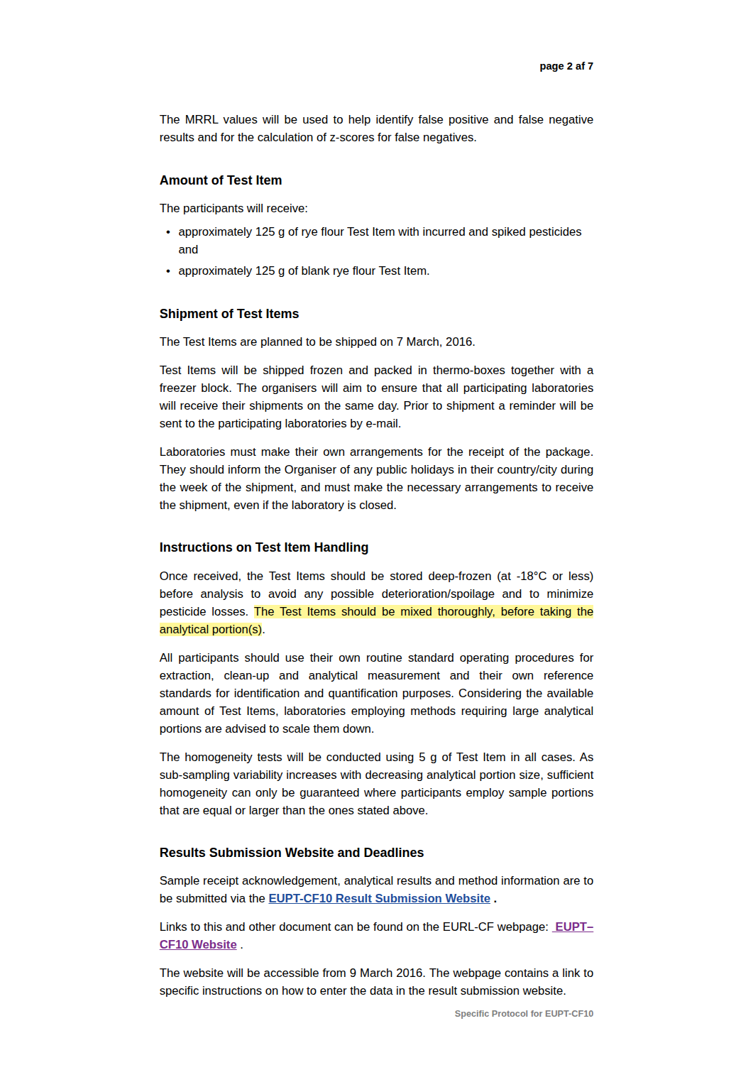page 2 af 7
The MRRL values will be used to help identify false positive and false negative results and for the calculation of z-scores for false negatives.
Amount of Test Item
The participants will receive:
approximately 125 g of rye flour Test Item with incurred and spiked pesticides and
approximately 125 g of blank rye flour Test Item.
Shipment of Test Items
The Test Items are planned to be shipped on 7 March, 2016.
Test Items will be shipped frozen and packed in thermo-boxes together with a freezer block. The organisers will aim to ensure that all participating laboratories will receive their shipments on the same day. Prior to shipment a reminder will be sent to the participating laboratories by e-mail.
Laboratories must make their own arrangements for the receipt of the package. They should inform the Organiser of any public holidays in their country/city during the week of the shipment, and must make the necessary arrangements to receive the shipment, even if the laboratory is closed.
Instructions on Test Item Handling
Once received, the Test Items should be stored deep-frozen (at -18°C or less) before analysis to avoid any possible deterioration/spoilage and to minimize pesticide losses. The Test Items should be mixed thoroughly, before taking the analytical portion(s).
All participants should use their own routine standard operating procedures for extraction, clean-up and analytical measurement and their own reference standards for identification and quantification purposes. Considering the available amount of Test Items, laboratories employing methods requiring large analytical portions are advised to scale them down.
The homogeneity tests will be conducted using 5 g of Test Item in all cases. As sub-sampling variability increases with decreasing analytical portion size, sufficient homogeneity can only be guaranteed where participants employ sample portions that are equal or larger than the ones stated above.
Results Submission Website and Deadlines
Sample receipt acknowledgement, analytical results and method information are to be submitted via the EUPT-CF10 Result Submission Website .
Links to this and other document can be found on the EURL-CF webpage: EUPT–CF10 Website .
The website will be accessible from 9 March 2016. The webpage contains a link to specific instructions on how to enter the data in the result submission website.
Specific Protocol for EUPT-CF10